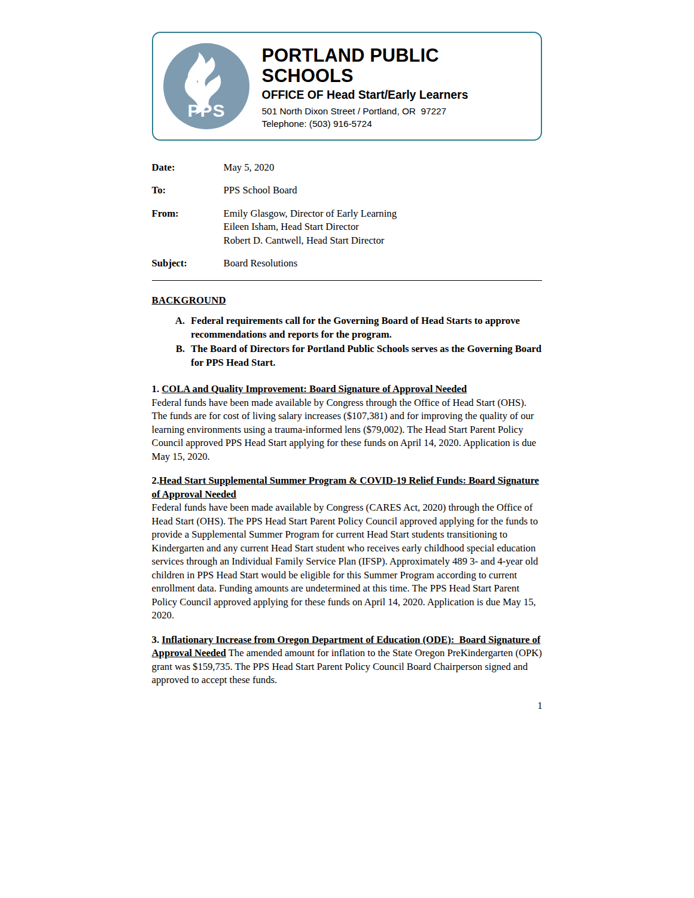PPS
PORTLAND PUBLIC SCHOOLS
OFFICE OF Head Start/Early Learners
501 North Dixon Street / Portland, OR 97227
Telephone: (503) 916-5724
| Date: | May 5, 2020 |
| To: | PPS School Board |
| From: | Emily Glasgow, Director of Early Learning Eileen Isham, Head Start Director Robert D. Cantwell, Head Start Director |
| Subject: | Board Resolutions |
BACKGROUND
Federal requirements call for the Governing Board of Head Starts to approve recommendations and reports for the program.
The Board of Directors for Portland Public Schools serves as the Governing Board for PPS Head Start.
1. COLA and Quality Improvement: Board Signature of Approval Needed
Federal funds have been made available by Congress through the Office of Head Start (OHS). The funds are for cost of living salary increases ($107,381) and for improving the quality of our learning environments using a trauma-informed lens ($79,002). The Head Start Parent Policy Council approved PPS Head Start applying for these funds on April 14, 2020. Application is due May 15, 2020.
2.Head Start Supplemental Summer Program & COVID-19 Relief Funds: Board Signature of Approval Needed
Federal funds have been made available by Congress (CARES Act, 2020) through the Office of Head Start (OHS). The PPS Head Start Parent Policy Council approved applying for the funds to provide a Supplemental Summer Program for current Head Start students transitioning to Kindergarten and any current Head Start student who receives early childhood special education services through an Individual Family Service Plan (IFSP). Approximately 489 3- and 4-year old children in PPS Head Start would be eligible for this Summer Program according to current enrollment data. Funding amounts are undetermined at this time. The PPS Head Start Parent Policy Council approved applying for these funds on April 14, 2020. Application is due May 15, 2020.
3. Inflationary Increase from Oregon Department of Education (ODE): Board Signature of Approval Needed The amended amount for inflation to the State Oregon PreKindergarten (OPK) grant was $159,735. The PPS Head Start Parent Policy Council Board Chairperson signed and approved to accept these funds.
1